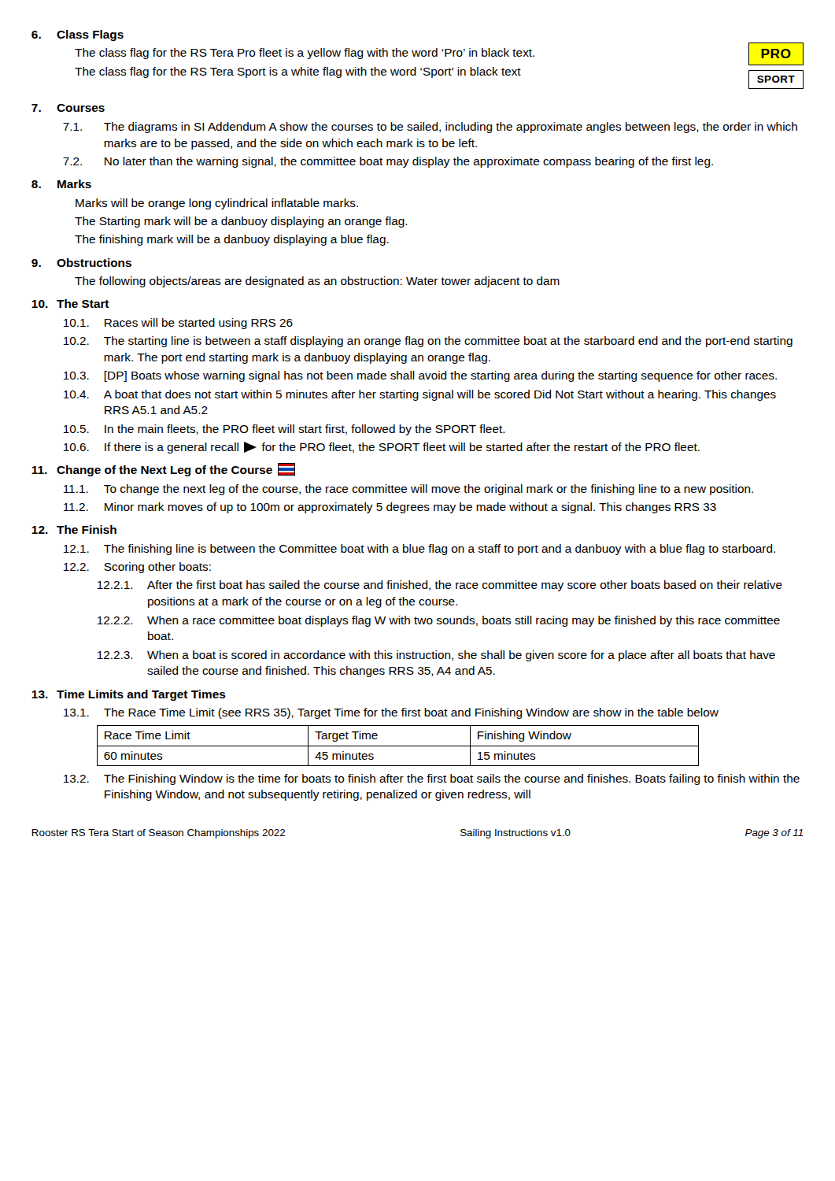6. Class Flags
PRO SPORT
The class flag for the RS Tera Pro fleet is a yellow flag with the word ‘Pro’ in black text.
The class flag for the RS Tera Sport is a white flag with the word ‘Sport’ in black text
7. Courses
7.1. The diagrams in SI Addendum A show the courses to be sailed, including the approximate angles between legs, the order in which marks are to be passed, and the side on which each mark is to be left.
7.2. No later than the warning signal, the committee boat may display the approximate compass bearing of the first leg.
8. Marks
Marks will be orange long cylindrical inflatable marks.
The Starting mark will be a danbuoy displaying an orange flag.
The finishing mark will be a danbuoy displaying a blue flag.
9. Obstructions
The following objects/areas are designated as an obstruction: Water tower adjacent to dam
10. The Start
10.1. Races will be started using RRS 26
10.2. The starting line is between a staff displaying an orange flag on the committee boat at the starboard end and the port-end starting mark. The port end starting mark is a danbuoy displaying an orange flag.
10.3.[DP] Boats whose warning signal has not been made shall avoid the starting area during the starting sequence for other races.
10.4. A boat that does not start within 5 minutes after her starting signal will be scored Did Not Start without a hearing. This changes RRS A5.1 and A5.2
10.5. In the main fleets, the PRO fleet will start first, followed by the SPORT fleet.
10.6. If there is a general recall for the PRO fleet, the SPORT fleet will be started after the restart of the PRO fleet.
11. Change of the Next Leg of the Course
11.1. To change the next leg of the course, the race committee will move the original mark or the finishing line to a new position.
11.2. Minor mark moves of up to 100m or approximately 5 degrees may be made without a signal. This changes RRS 33
12. The Finish
12.1. The finishing line is between the Committee boat with a blue flag on a staff to port and a danbuoy with a blue flag to starboard.
12.2. Scoring other boats:
12.2.1. After the first boat has sailed the course and finished, the race committee may score other boats based on their relative positions at a mark of the course or on a leg of the course.
12.2.2. When a race committee boat displays flag W with two sounds, boats still racing may be finished by this race committee boat.
12.2.3. When a boat is scored in accordance with this instruction, she shall be given score for a place after all boats that have sailed the course and finished. This changes RRS 35, A4 and A5.
13. Time Limits and Target Times
13.1. The Race Time Limit (see RRS 35), Target Time for the first boat and Finishing Window are show in the table below
| Race Time Limit | Target Time | Finishing Window |
| 60 minutes | 45 minutes | 15 minutes |
13.2. The Finishing Window is the time for boats to finish after the first boat sails the course and finishes. Boats failing to finish within the Finishing Window, and not subsequently retiring, penalized or given redress, will
Rooster RS Tera Start of Season Championships 2022
Sailing Instructions v1.0
Page 3 of 11